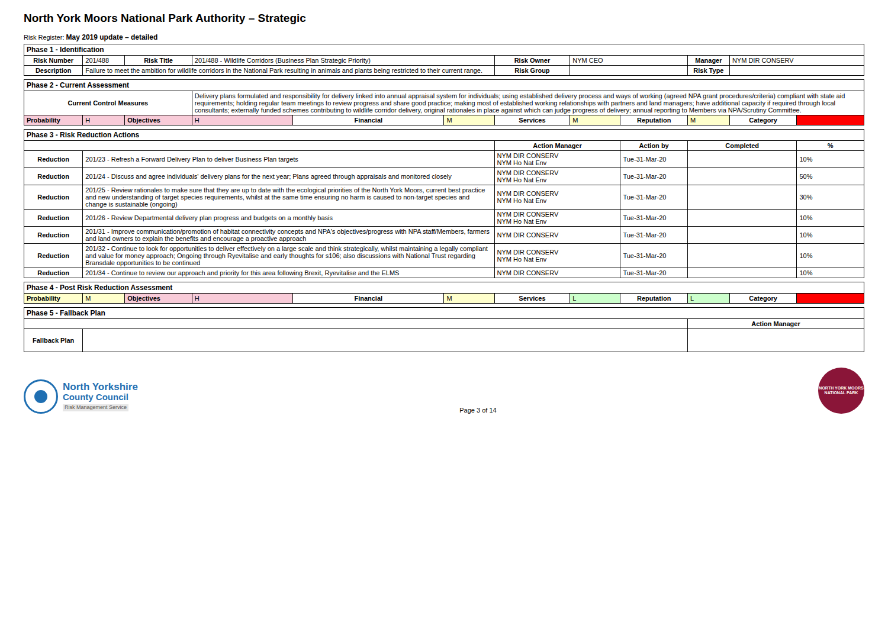North York Moors National Park Authority – Strategic
Risk Register: May 2019 update – detailed
| Phase 1 - Identification |
| Risk Number | 201/488 | Risk Title | 201/488 - Wildlife Corridors (Business Plan Strategic Priority) | Risk Owner | NYM CEO | Manager | NYM DIR CONSERV |
| Description | Failure to meet the ambition for wildlife corridors in the National Park resulting in animals and plants being restricted to their current range. | Risk Group | | Risk Type | |
| Phase 2 - Current Assessment |
| Current Control Measures | Delivery plans formulated and responsibility for delivery linked into annual appraisal system for individuals; using established delivery process and ways of working (agreed NPA grant procedures/criteria) compliant with state aid requirements; holding regular team meetings to review progress and share good practice; making most of established working relationships with partners and land managers; have additional capacity if required through local consultants; externally funded schemes contributing to wildlife corridor delivery, original rationales in place against which can judge progress of delivery; annual reporting to Members via NPA/Scrutiny Committee. |
| Probability | H | Objectives | H | Financial | M | Services | M | Reputation | M | Category | 1 |
| Phase 3 - Risk Reduction Actions |
| | Action Manager | Action by | Completed | % |
| Reduction | 201/23 - Refresh a Forward Delivery Plan to deliver Business Plan targets | NYM DIR CONSERV NYM Ho Nat Env | Tue-31-Mar-20 | | 10% |
| Reduction | 201/24 - Discuss and agree individuals' delivery plans for the next year; Plans agreed through appraisals and monitored closely | NYM DIR CONSERV NYM Ho Nat Env | Tue-31-Mar-20 | | 50% |
| Reduction | 201/25 - Review rationales to make sure that they are up to date with the ecological priorities of the North York Moors, current best practice and new understanding of target species requirements, whilst at the same time ensuring no harm is caused to non-target species and change is sustainable (ongoing) | NYM DIR CONSERV NYM Ho Nat Env | Tue-31-Mar-20 | | 30% |
| Reduction | 201/26 - Review Departmental delivery plan progress and budgets on a monthly basis | NYM DIR CONSERV NYM Ho Nat Env | Tue-31-Mar-20 | | 10% |
| Reduction | 201/31 - Improve communication/promotion of habitat connectivity concepts and NPA's objectives/progress with NPA staff/Members, farmers and land owners to explain the benefits and encourage a proactive approach | NYM DIR CONSERV | Tue-31-Mar-20 | | 10% |
| Reduction | 201/32 - Continue to look for opportunities to deliver effectively on a large scale and think strategically, whilst maintaining a legally compliant and value for money approach; Ongoing through Ryevitalise and early thoughts for s106; also discussions with National Trust regarding Bransdale opportunities to be continued | NYM DIR CONSERV NYM Ho Nat Env | Tue-31-Mar-20 | | 10% |
| Reduction | 201/34 - Continue to review our approach and priority for this area following Brexit, Ryevitalise and the ELMS | NYM DIR CONSERV | Tue-31-Mar-20 | | 10% |
| Phase 4 - Post Risk Reduction Assessment |
| Probability | M | Objectives | H | Financial | M | Services | L | Reputation | L | Category | 2 |
| Phase 5 - Fallback Plan |
| | Action Manager |
| Fallback Plan | | |
North Yorkshire
County Council
Risk Management Service
Page 3 of 14
NORTH YORK MOORS
NATIONAL PARK